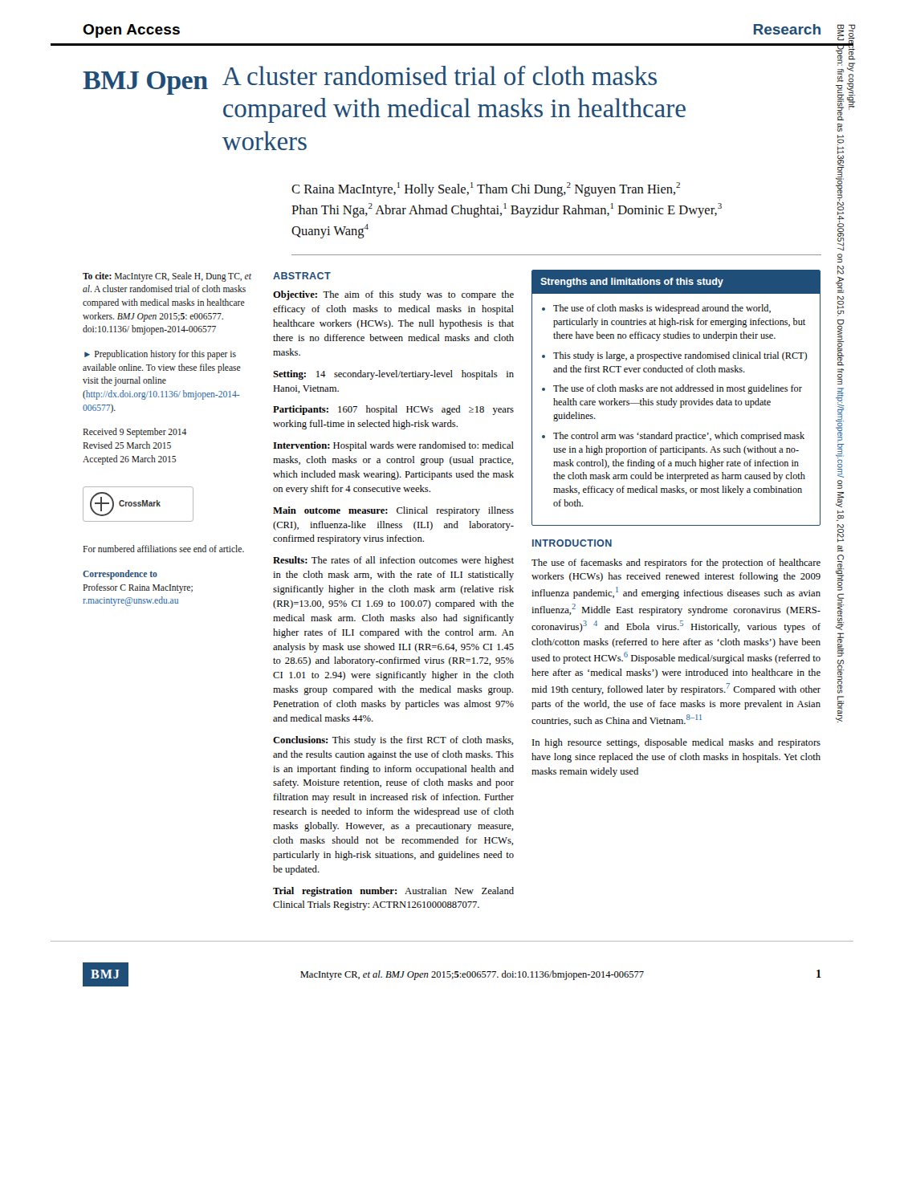BMJ Open: first published as 10.1136/bmjopen-2014-006577 on 22 April 2015. Downloaded from http://bmjopen.bmj.com/ on May 18, 2021 at Creighton University Health Sciences Library.
Protected by copyright.
Open Access
Research
BMJ Open
A cluster randomised trial of cloth masks compared with medical masks in healthcare workers
C Raina MacIntyre,1 Holly Seale,1 Tham Chi Dung,2 Nguyen Tran Hien,2
Phan Thi Nga,2 Abrar Ahmad Chughtai,1 Bayzidur Rahman,1 Dominic E Dwyer,3
Quanyi Wang4
To cite: MacIntyre CR, Seale H, Dung TC, et al. A cluster randomised trial of cloth masks compared with medical masks in healthcare workers. BMJ Open 2015;5: e006577. doi:10.1136/ bmjopen-2014-006577
► Prepublication history for this paper is available online. To view these files please visit the journal online (http://dx.doi.org/10.1136/ bmjopen-2014-006577).
Received 9 September 2014
Revised 25 March 2015
Accepted 26 March 2015
CrossMark
For numbered affiliations see end of article.
Correspondence to
Professor C Raina MacIntyre;
r.macintyre@unsw.edu.au
Abstract
Objective: The aim of this study was to compare the efficacy of cloth masks to medical masks in hospital healthcare workers (HCWs). The null hypothesis is that there is no difference between medical masks and cloth masks.
Setting: 14 secondary-level/tertiary-level hospitals in Hanoi, Vietnam.
Participants: 1607 hospital HCWs aged ≥18 years working full-time in selected high-risk wards.
Intervention: Hospital wards were randomised to: medical masks, cloth masks or a control group (usual practice, which included mask wearing). Participants used the mask on every shift for 4 consecutive weeks.
Main outcome measure: Clinical respiratory illness (CRI), influenza-like illness (ILI) and laboratory-confirmed respiratory virus infection.
Results: The rates of all infection outcomes were highest in the cloth mask arm, with the rate of ILI statistically significantly higher in the cloth mask arm (relative risk (RR)=13.00, 95% CI 1.69 to 100.07) compared with the medical mask arm. Cloth masks also had significantly higher rates of ILI compared with the control arm. An analysis by mask use showed ILI (RR=6.64, 95% CI 1.45 to 28.65) and laboratory-confirmed virus (RR=1.72, 95% CI 1.01 to 2.94) were significantly higher in the cloth masks group compared with the medical masks group. Penetration of cloth masks by particles was almost 97% and medical masks 44%.
Conclusions: This study is the first RCT of cloth masks, and the results caution against the use of cloth masks. This is an important finding to inform occupational health and safety. Moisture retention, reuse of cloth masks and poor filtration may result in increased risk of infection. Further research is needed to inform the widespread use of cloth masks globally. However, as a precautionary measure, cloth masks should not be recommended for HCWs, particularly in high-risk situations, and guidelines need to be updated.
Trial registration number: Australian New Zealand Clinical Trials Registry: ACTRN12610000887077.
Strengths and limitations of this study
The use of cloth masks is widespread around the world, particularly in countries at high-risk for emerging infections, but there have been no efficacy studies to underpin their use.
This study is large, a prospective randomised clinical trial (RCT) and the first RCT ever conducted of cloth masks.
The use of cloth masks are not addressed in most guidelines for health care workers—this study provides data to update guidelines.
The control arm was ‘standard practice’, which comprised mask use in a high proportion of participants. As such (without a no-mask control), the finding of a much higher rate of infection in the cloth mask arm could be interpreted as harm caused by cloth masks, efficacy of medical masks, or most likely a combination of both.
Introduction
The use of facemasks and respirators for the protection of healthcare workers (HCWs) has received renewed interest following the 2009 influenza pandemic,1 and emerging infectious diseases such as avian influenza,2 Middle East respiratory syndrome coronavirus (MERS-coronavirus)3 4 and Ebola virus.5 Historically, various types of cloth/cotton masks (referred to here after as ‘cloth masks’) have been used to protect HCWs.6 Disposable medical/surgical masks (referred to here after as ‘medical masks’) were introduced into healthcare in the mid 19th century, followed later by respirators.7 Compared with other parts of the world, the use of face masks is more prevalent in Asian countries, such as China and Vietnam.8–11
In high resource settings, disposable medical masks and respirators have long since replaced the use of cloth masks in hospitals. Yet cloth masks remain widely used
BMJ
MacIntyre CR, et al. BMJ Open 2015;5:e006577. doi:10.1136/bmjopen-2014-006577
1